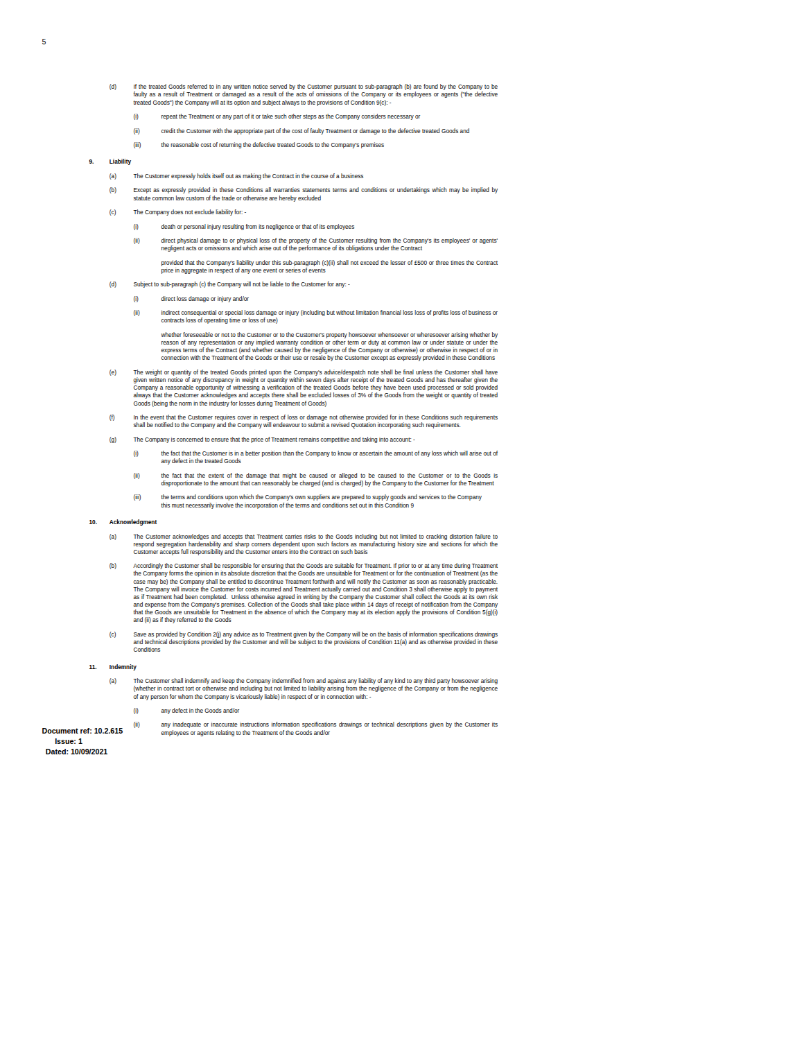5
(d)
If the treated Goods referred to in any written notice served by the Customer pursuant to sub-paragraph (b) are found by the Company to be faulty as a result of Treatment or damaged as a result of the acts of omissions of the Company or its employees or agents ("the defective treated Goods") the Company will at its option and subject always to the provisions of Condition 9(c): -
(i)
repeat the Treatment or any part of it or take such other steps as the Company considers necessary or
(ii)
credit the Customer with the appropriate part of the cost of faulty Treatment or damage to the defective treated Goods and
(iii)
the reasonable cost of returning the defective treated Goods to the Company's premises
9.
Liability
(a)
The Customer expressly holds itself out as making the Contract in the course of a business
(b)
Except as expressly provided in these Conditions all warranties statements terms and conditions or undertakings which may be implied by statute common law custom of the trade or otherwise are hereby excluded
(c)
The Company does not exclude liability for: -
(i)
death or personal injury resulting from its negligence or that of its employees
(ii)
direct physical damage to or physical loss of the property of the Customer resulting from the Company's its employees' or agents' negligent acts or omissions and which arise out of the performance of its obligations under the Contract
provided that the Company's liability under this sub-paragraph (c)(ii) shall not exceed the lesser of £500 or three times the Contract price in aggregate in respect of any one event or series of events
(d)
Subject to sub-paragraph (c) the Company will not be liable to the Customer for any: -
(i)
direct loss damage or injury and/or
(ii)
indirect consequential or special loss damage or injury (including but without limitation financial loss loss of profits loss of business or contracts loss of operating time or loss of use)
whether foreseeable or not to the Customer or to the Customer's property howsoever whensoever or wheresoever arising whether by reason of any representation or any implied warranty condition or other term or duty at common law or under statute or under the express terms of the Contract (and whether caused by the negligence of the Company or otherwise) or otherwise in respect of or in connection with the Treatment of the Goods or their use or resale by the Customer except as expressly provided in these Conditions
(e)
The weight or quantity of the treated Goods printed upon the Company's advice/despatch note shall be final unless the Customer shall have given written notice of any discrepancy in weight or quantity within seven days after receipt of the treated Goods and has thereafter given the Company a reasonable opportunity of witnessing a verification of the treated Goods before they have been used processed or sold provided always that the Customer acknowledges and accepts there shall be excluded losses of 3% of the Goods from the weight or quantity of treated Goods (being the norm in the industry for losses during Treatment of Goods)
(f)
In the event that the Customer requires cover in respect of loss or damage not otherwise provided for in these Conditions such requirements shall be notified to the Company and the Company will endeavour to submit a revised Quotation incorporating such requirements.
(g)
The Company is concerned to ensure that the price of Treatment remains competitive and taking into account: -
(i)
the fact that the Customer is in a better position than the Company to know or ascertain the amount of any loss which will arise out of any defect in the treated Goods
(ii)
the fact that the extent of the damage that might be caused or alleged to be caused to the Customer or to the Goods is disproportionate to the amount that can reasonably be charged (and is charged) by the Company to the Customer for the Treatment
(iii)
the terms and conditions upon which the Company's own suppliers are prepared to supply goods and services to the Company
this must necessarily involve the incorporation of the terms and conditions set out in this Condition 9
10.
Acknowledgment
(a)
The Customer acknowledges and accepts that Treatment carries risks to the Goods including but not limited to cracking distortion failure to respond segregation hardenability and sharp corners dependent upon such factors as manufacturing history size and sections for which the Customer accepts full responsibility and the Customer enters into the Contract on such basis
(b)
Accordingly the Customer shall be responsible for ensuring that the Goods are suitable for Treatment. If prior to or at any time during Treatment the Company forms the opinion in its absolute discretion that the Goods are unsuitable for Treatment or for the continuation of Treatment (as the case may be) the Company shall be entitled to discontinue Treatment forthwith and will notify the Customer as soon as reasonably practicable. The Company will invoice the Customer for costs incurred and Treatment actually carried out and Condition 3 shall otherwise apply to payment as if Treatment had been completed. Unless otherwise agreed in writing by the Company the Customer shall collect the Goods at its own risk and expense from the Company's premises. Collection of the Goods shall take place within 14 days of receipt of notification from the Company that the Goods are unsuitable for Treatment in the absence of which the Company may at its election apply the provisions of Condition 5(g)(i) and (ii) as if they referred to the Goods
(c)
Save as provided by Condition 2(j) any advice as to Treatment given by the Company will be on the basis of information specifications drawings and technical descriptions provided by the Customer and will be subject to the provisions of Condition 11(a) and as otherwise provided in these Conditions
11.
Indemnity
(a)
The Customer shall indemnify and keep the Company indemnified from and against any liability of any kind to any third party howsoever arising (whether in contract tort or otherwise and including but not limited to liability arising from the negligence of the Company or from the negligence of any person for whom the Company is vicariously liable) in respect of or in connection with: -
(i)
any defect in the Goods and/or
(ii)
any inadequate or inaccurate instructions information specifications drawings or technical descriptions given by the Customer its employees or agents relating to the Treatment of the Goods and/or
Document ref: 10.2.615
Issue: 1
Dated: 10/09/2021